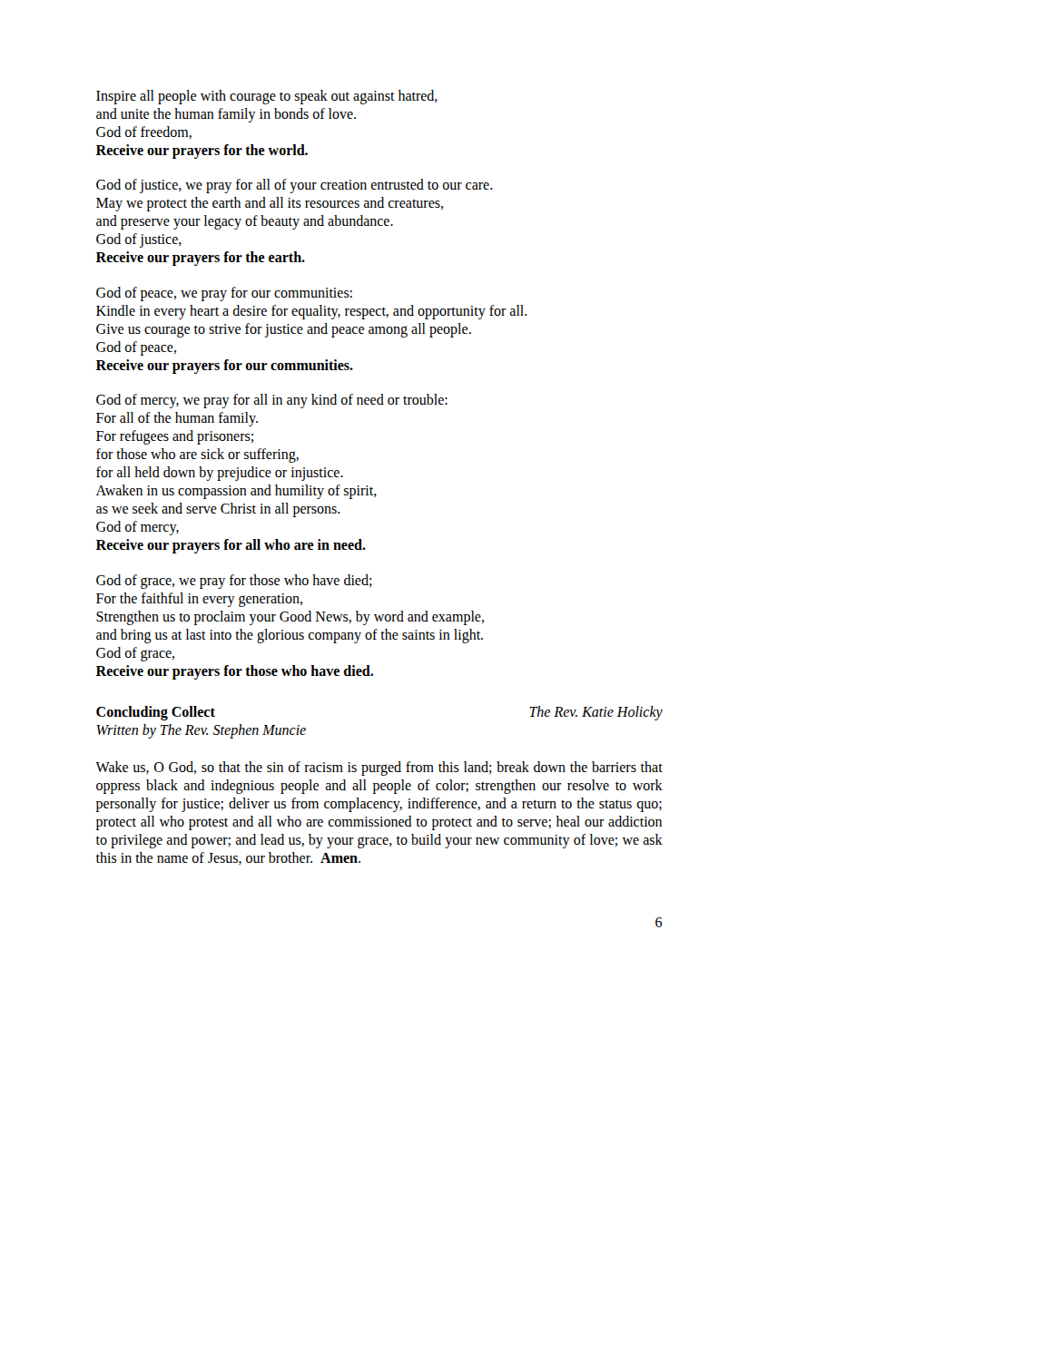Inspire all people with courage to speak out against hatred,
and unite the human family in bonds of love.
God of freedom,
Receive our prayers for the world.
God of justice, we pray for all of your creation entrusted to our care.
May we protect the earth and all its resources and creatures,
and preserve your legacy of beauty and abundance.
God of justice,
Receive our prayers for the earth.
God of peace, we pray for our communities:
Kindle in every heart a desire for equality, respect, and opportunity for all.
Give us courage to strive for justice and peace among all people.
God of peace,
Receive our prayers for our communities.
God of mercy, we pray for all in any kind of need or trouble:
For all of the human family.
For refugees and prisoners;
for those who are sick or suffering,
for all held down by prejudice or injustice.
Awaken in us compassion and humility of spirit,
as we seek and serve Christ in all persons.
God of mercy,
Receive our prayers for all who are in need.
God of grace, we pray for those who have died;
For the faithful in every generation,
Strengthen us to proclaim your Good News, by word and example,
and bring us at last into the glorious company of the saints in light.
God of grace,
Receive our prayers for those who have died.
Concluding Collect The Rev. Katie Holicky
Written by The Rev. Stephen Muncie
Wake us, O God, so that the sin of racism is purged from this land; break down the barriers that oppress black and indegnious people and all people of color; strengthen our resolve to work personally for justice; deliver us from complacency, indifference, and a return to the status quo; protect all who protest and all who are commissioned to protect and to serve; heal our addiction to privilege and power; and lead us, by your grace, to build your new community of love; we ask this in the name of Jesus, our brother. Amen.
6